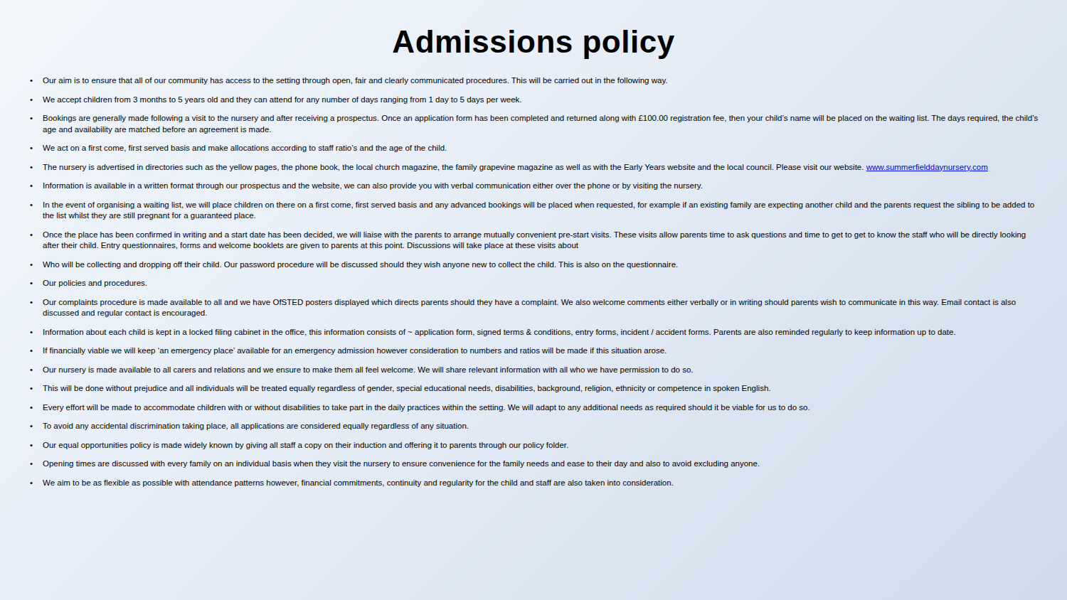Admissions policy
Our aim is to ensure that all of our community has access to the setting through open, fair and clearly communicated procedures. This will be carried out in the following way.
We accept children from 3 months to 5 years old and they can attend for any number of days ranging from 1 day to 5 days per week.
Bookings are generally made following a visit to the nursery and after receiving a prospectus. Once an application form has been completed and returned along with £100.00 registration fee, then your child’s name will be placed on the waiting list. The days required, the child’s age and availability are matched before an agreement is made.
We act on a first come, first served basis and make allocations according to staff ratio’s and the age of the child.
The nursery is advertised in directories such as the yellow pages, the phone book, the local church magazine, the family grapevine magazine as well as with the Early Years website and the local council. Please visit our website. www.summerfielddaynursery.com
Information is available in a written format through our prospectus and the website, we can also provide you with verbal communication either over the phone or by visiting the nursery.
In the event of organising a waiting list, we will place children on there on a first come, first served basis and any advanced bookings will be placed when requested, for example if an existing family are expecting another child and the parents request the sibling to be added to the list whilst they are still pregnant for a guaranteed place.
Once the place has been confirmed in writing and a start date has been decided, we will liaise with the parents to arrange mutually convenient pre-start visits. These visits allow parents time to ask questions and time to get to get to know the staff who will be directly looking after their child. Entry questionnaires, forms and welcome booklets are given to parents at this point. Discussions will take place at these visits about
Who will be collecting and dropping off their child. Our password procedure will be discussed should they wish anyone new to collect the child. This is also on the questionnaire.
Our policies and procedures.
Our complaints procedure is made available to all and we have OfSTED posters displayed which directs parents should they have a complaint. We also welcome comments either verbally or in writing should parents wish to communicate in this way. Email contact is also discussed and regular contact is encouraged.
Information about each child is kept in a locked filing cabinet in the office, this information consists of ~ application form, signed terms & conditions, entry forms, incident / accident forms. Parents are also reminded regularly to keep information up to date.
If financially viable we will keep ‘an emergency place’ available for an emergency admission however consideration to numbers and ratios will be made if this situation arose.
Our nursery is made available to all carers and relations and we ensure to make them all feel welcome. We will share relevant information with all who we have permission to do so.
This will be done without prejudice and all individuals will be treated equally regardless of gender, special educational needs, disabilities, background, religion, ethnicity or competence in spoken English.
Every effort will be made to accommodate children with or without disabilities to take part in the daily practices within the setting. We will adapt to any additional needs as required should it be viable for us to do so.
To avoid any accidental discrimination taking place, all applications are considered equally regardless of any situation.
Our equal opportunities policy is made widely known by giving all staff a copy on their induction and offering it to parents through our policy folder.
Opening times are discussed with every family on an individual basis when they visit the nursery to ensure convenience for the family needs and ease to their day and also to avoid excluding anyone.
We aim to be as flexible as possible with attendance patterns however, financial commitments, continuity and regularity for the child and staff are also taken into consideration.